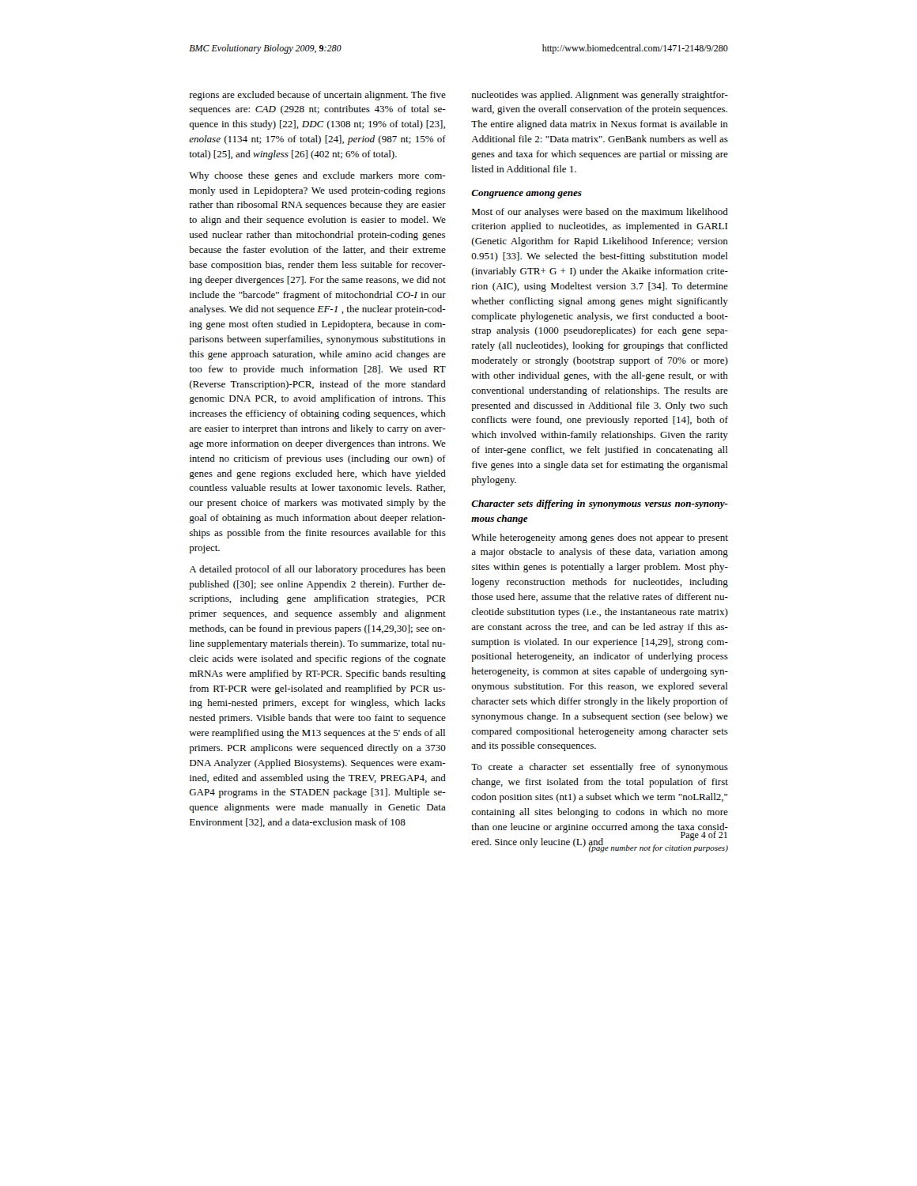BMC Evolutionary Biology 2009, 9:280
http://www.biomedcentral.com/1471-2148/9/280
regions are excluded because of uncertain alignment. The five sequences are: CAD (2928 nt; contributes 43% of total sequence in this study) [22], DDC (1308 nt; 19% of total) [23], enolase (1134 nt; 17% of total) [24], period (987 nt; 15% of total) [25], and wingless [26] (402 nt; 6% of total).
Why choose these genes and exclude markers more commonly used in Lepidoptera? We used protein-coding regions rather than ribosomal RNA sequences because they are easier to align and their sequence evolution is easier to model. We used nuclear rather than mitochondrial protein-coding genes because the faster evolution of the latter, and their extreme base composition bias, render them less suitable for recovering deeper divergences [27]. For the same reasons, we did not include the "barcode" fragment of mitochondrial CO-I in our analyses. We did not sequence EF-1 , the nuclear protein-coding gene most often studied in Lepidoptera, because in comparisons between superfamilies, synonymous substitutions in this gene approach saturation, while amino acid changes are too few to provide much information [28]. We used RT (Reverse Transcription)-PCR, instead of the more standard genomic DNA PCR, to avoid amplification of introns. This increases the efficiency of obtaining coding sequences, which are easier to interpret than introns and likely to carry on average more information on deeper divergences than introns. We intend no criticism of previous uses (including our own) of genes and gene regions excluded here, which have yielded countless valuable results at lower taxonomic levels. Rather, our present choice of markers was motivated simply by the goal of obtaining as much information about deeper relationships as possible from the finite resources available for this project.
A detailed protocol of all our laboratory procedures has been published ([30]; see online Appendix 2 therein). Further descriptions, including gene amplification strategies, PCR primer sequences, and sequence assembly and alignment methods, can be found in previous papers ([14,29,30]; see online supplementary materials therein). To summarize, total nucleic acids were isolated and specific regions of the cognate mRNAs were amplified by RT-PCR. Specific bands resulting from RT-PCR were gel-isolated and reamplified by PCR using hemi-nested primers, except for wingless, which lacks nested primers. Visible bands that were too faint to sequence were reamplified using the M13 sequences at the 5' ends of all primers. PCR amplicons were sequenced directly on a 3730 DNA Analyzer (Applied Biosystems). Sequences were examined, edited and assembled using the TREV, PREGAP4, and GAP4 programs in the STADEN package [31]. Multiple sequence alignments were made manually in Genetic Data Environment [32], and a data-exclusion mask of 108
nucleotides was applied. Alignment was generally straightforward, given the overall conservation of the protein sequences. The entire aligned data matrix in Nexus format is available in Additional file 2: "Data matrix". GenBank numbers as well as genes and taxa for which sequences are partial or missing are listed in Additional file 1.
Congruence among genes
Most of our analyses were based on the maximum likelihood criterion applied to nucleotides, as implemented in GARLI (Genetic Algorithm for Rapid Likelihood Inference; version 0.951) [33]. We selected the best-fitting substitution model (invariably GTR+ G + I) under the Akaike information criterion (AIC), using Modeltest version 3.7 [34]. To determine whether conflicting signal among genes might significantly complicate phylogenetic analysis, we first conducted a bootstrap analysis (1000 pseudoreplicates) for each gene separately (all nucleotides), looking for groupings that conflicted moderately or strongly (bootstrap support of 70% or more) with other individual genes, with the all-gene result, or with conventional understanding of relationships. The results are presented and discussed in Additional file 3. Only two such conflicts were found, one previously reported [14], both of which involved within-family relationships. Given the rarity of inter-gene conflict, we felt justified in concatenating all five genes into a single data set for estimating the organismal phylogeny.
Character sets differing in synonymous versus non-synonymous change
While heterogeneity among genes does not appear to present a major obstacle to analysis of these data, variation among sites within genes is potentially a larger problem. Most phylogeny reconstruction methods for nucleotides, including those used here, assume that the relative rates of different nucleotide substitution types (i.e., the instantaneous rate matrix) are constant across the tree, and can be led astray if this assumption is violated. In our experience [14,29], strong compositional heterogeneity, an indicator of underlying process heterogeneity, is common at sites capable of undergoing synonymous substitution. For this reason, we explored several character sets which differ strongly in the likely proportion of synonymous change. In a subsequent section (see below) we compared compositional heterogeneity among character sets and its possible consequences.
To create a character set essentially free of synonymous change, we first isolated from the total population of first codon position sites (nt1) a subset which we term "noLRall2," containing all sites belonging to codons in which no more than one leucine or arginine occurred among the taxa considered. Since only leucine (L) and
Page 4 of 21
(page number not for citation purposes)